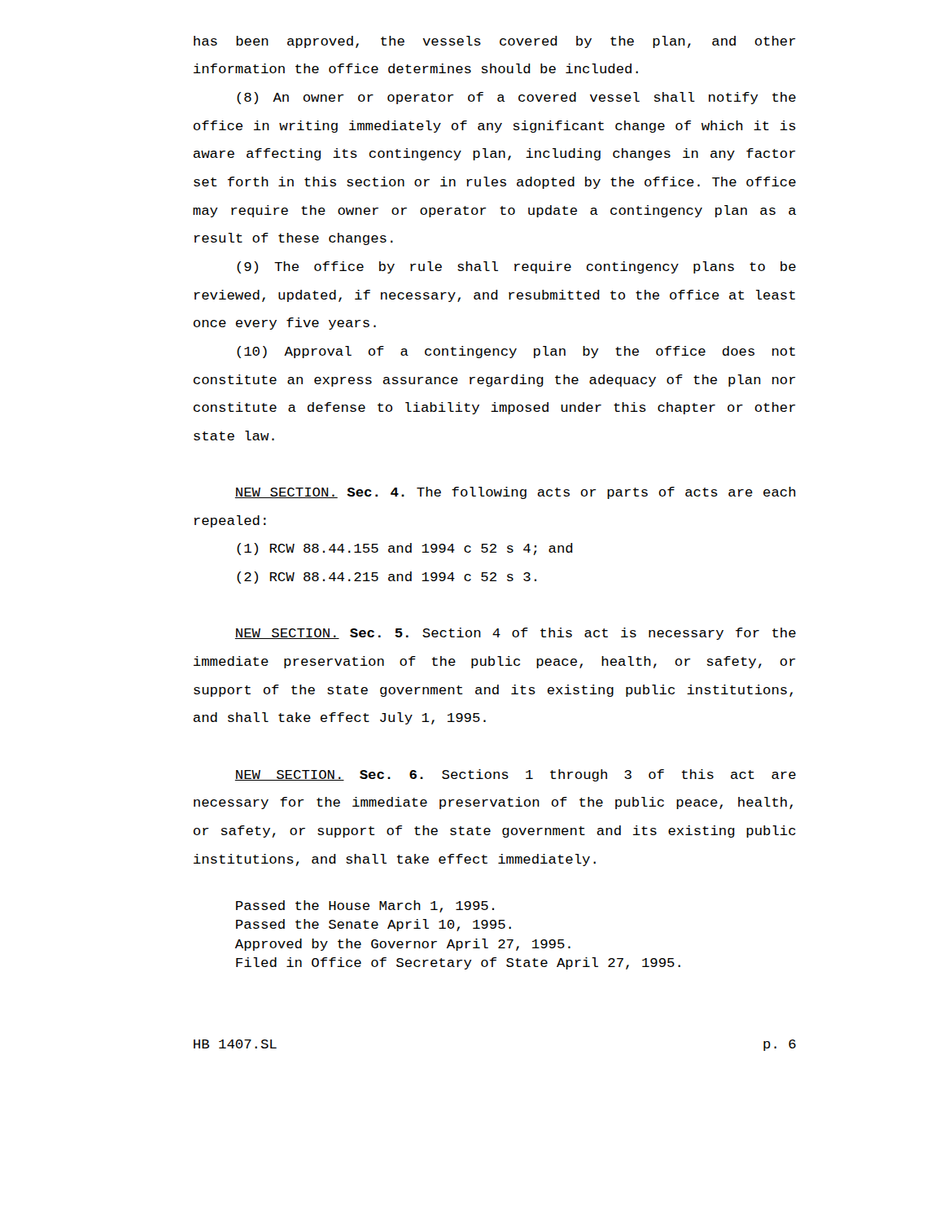has been approved, the vessels covered by the plan, and other information the office determines should be included.
(8) An owner or operator of a covered vessel shall notify the office in writing immediately of any significant change of which it is aware affecting its contingency plan, including changes in any factor set forth in this section or in rules adopted by the office. The office may require the owner or operator to update a contingency plan as a result of these changes.
(9) The office by rule shall require contingency plans to be reviewed, updated, if necessary, and resubmitted to the office at least once every five years.
(10) Approval of a contingency plan by the office does not constitute an express assurance regarding the adequacy of the plan nor constitute a defense to liability imposed under this chapter or other state law.
NEW SECTION. Sec. 4. The following acts or parts of acts are each repealed:
(1) RCW 88.44.155 and 1994 c 52 s 4; and
(2) RCW 88.44.215 and 1994 c 52 s 3.
NEW SECTION. Sec. 5. Section 4 of this act is necessary for the immediate preservation of the public peace, health, or safety, or support of the state government and its existing public institutions, and shall take effect July 1, 1995.
NEW SECTION. Sec. 6. Sections 1 through 3 of this act are necessary for the immediate preservation of the public peace, health, or safety, or support of the state government and its existing public institutions, and shall take effect immediately.
Passed the House March 1, 1995.
Passed the Senate April 10, 1995.
Approved by the Governor April 27, 1995.
Filed in Office of Secretary of State April 27, 1995.
HB 1407.SL p. 6